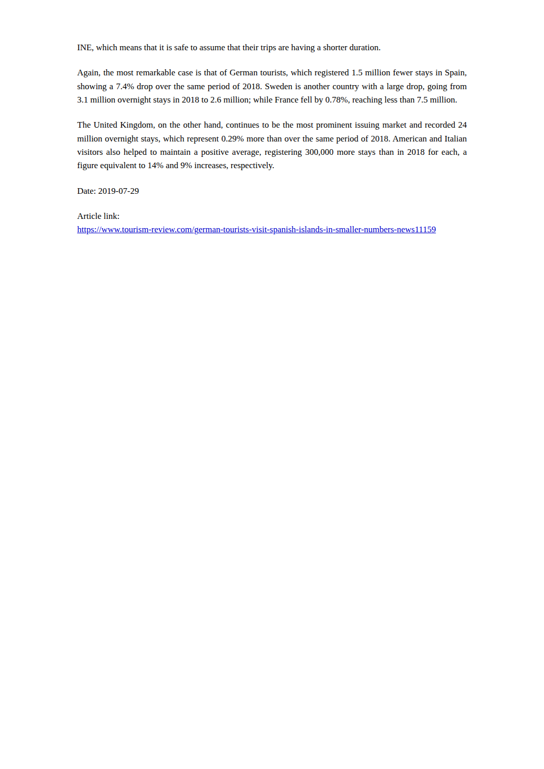INE, which means that it is safe to assume that their trips are having a shorter duration.
Again, the most remarkable case is that of German tourists, which registered 1.5 million fewer stays in Spain, showing a 7.4% drop over the same period of 2018. Sweden is another country with a large drop, going from 3.1 million overnight stays in 2018 to 2.6 million; while France fell by 0.78%, reaching less than 7.5 million.
The United Kingdom, on the other hand, continues to be the most prominent issuing market and recorded 24 million overnight stays, which represent 0.29% more than over the same period of 2018. American and Italian visitors also helped to maintain a positive average, registering 300,000 more stays than in 2018 for each, a figure equivalent to 14% and 9% increases, respectively.
Date: 2019-07-29
Article link:
https://www.tourism-review.com/german-tourists-visit-spanish-islands-in-smaller-numbers-news11159